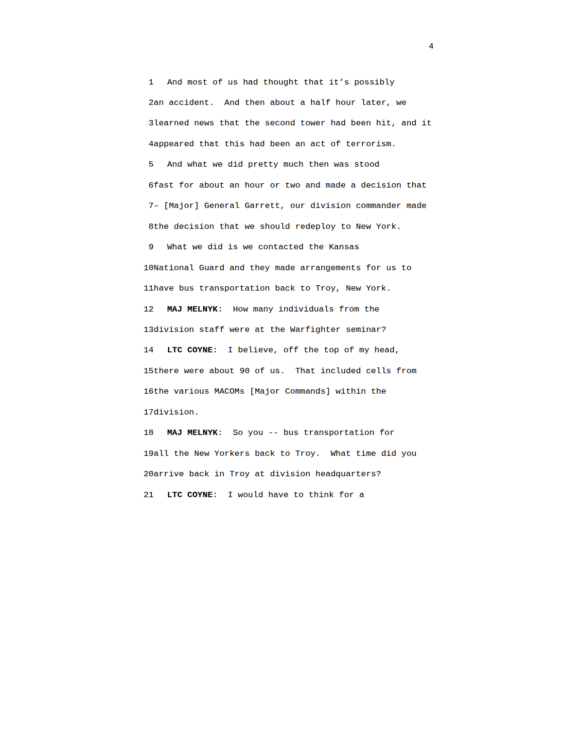4
| 1 | And most of us had thought that it’s possibly |
| 2 | an accident. And then about a half hour later, we |
| 3 | learned news that the second tower had been hit, and it |
| 4 | appeared that this had been an act of terrorism. |
| 5 | And what we did pretty much then was stood |
| 6 | fast for about an hour or two and made a decision that |
| 7 | – [Major] General Garrett, our division commander made |
| 8 | the decision that we should redeploy to New York. |
| 9 | What we did is we contacted the Kansas |
| 10 | National Guard and they made arrangements for us to |
| 11 | have bus transportation back to Troy, New York. |
| 12 | MAJ MELNYK : How many individuals from the |
| 13 | division staff were at the Warfighter seminar? |
| 14 | LTC COYNE : I believe, off the top of my head, |
| 15 | there were about 90 of us. That included cells from |
| 16 | the various MACOMs [Major Commands] within the |
| 17 | division. |
| 18 | MAJ MELNYK : So you -- bus transportation for |
| 19 | all the New Yorkers back to Troy. What time did you |
| 20 | arrive back in Troy at division headquarters? |
| 21 | LTC COYNE : I would have to think for a |